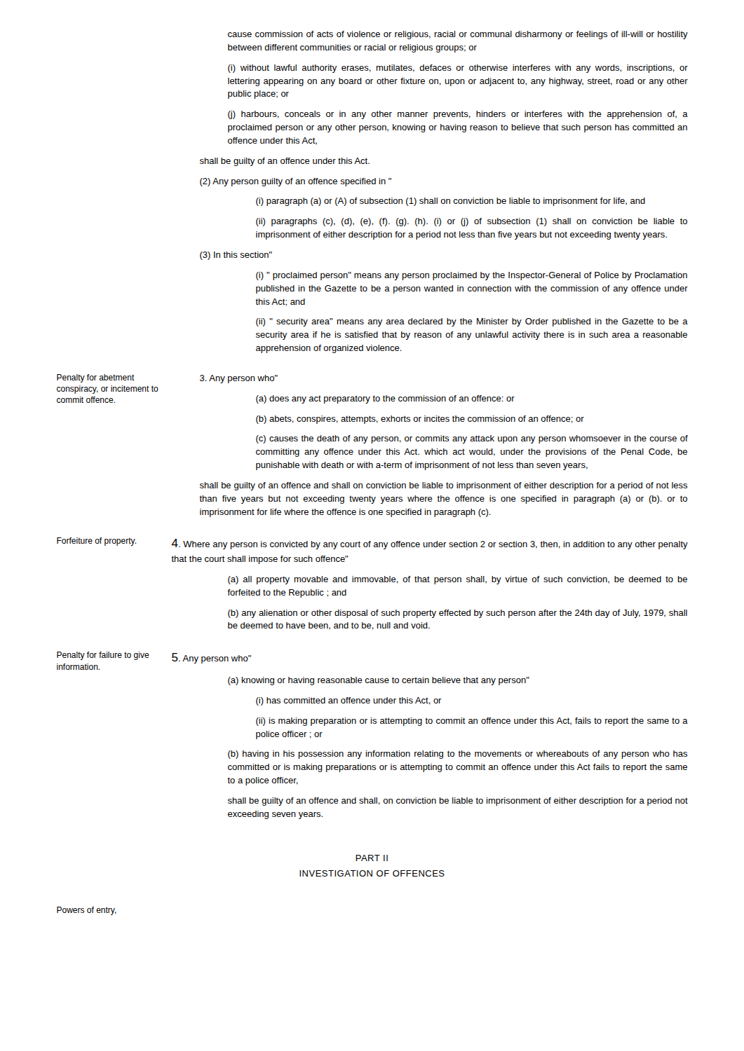cause commission of acts of violence or religious, racial or communal disharmony or feelings of ill-will or hostility between different communities or racial or religious groups; or
(i) without lawful authority erases, mutilates, defaces or otherwise interferes with any words, inscriptions, or lettering appearing on any board or other fixture on, upon or adjacent to, any highway, street, road or any other public place; or
(j) harbours, conceals or in any other manner prevents, hinders or interferes with the apprehension of, a proclaimed person or any other person, knowing or having reason to believe that such person has committed an offence under this Act,
shall be guilty of an offence under this Act.
(2) Any person guilty of an offence specified in "
(i) paragraph (a) or (A) of subsection (1) shall on conviction be liable to imprisonment for life, and
(ii) paragraphs (c), (d), (e), (f). (g). (h). (i) or (j) of subsection (1) shall on conviction be liable to imprisonment of either description for a period not less than five years but not exceeding twenty years.
(3) In this section"
(i) " proclaimed person" means any person proclaimed by the Inspector-General of Police by Proclamation published in the Gazette to be a person wanted in connection with the commission of any offence under this Act; and
(ii) " security area" means any area declared by the Minister by Order published in the Gazette to be a security area if he is satisfied that by reason of any unlawful activity there is in such area a reasonable apprehension of organized violence.
Penalty for abetment conspiracy, or incitement to commit offence.
3. Any person who"
(a) does any act preparatory to the commission of an offence: or
(b) abets, conspires, attempts, exhorts or incites the commission of an offence; or
(c) causes the death of any person, or commits any attack upon any person whomsoever in the course of committing any offence under this Act. which act would, under the provisions of the Penal Code, be punishable with death or with a-term of imprisonment of not less than seven years,
shall be guilty of an offence and shall on conviction be liable to imprisonment of either description for a period of not less than five years but not exceeding twenty years where the offence is one specified in paragraph (a) or (b). or to imprisonment for life where the offence is one specified in paragraph (c).
Forfeiture of property.
4. Where any person is convicted by any court of any offence under section 2 or section 3, then, in addition to any other penalty that the court shall impose for such offence"
(a) all property movable and immovable, of that person shall, by virtue of such conviction, be deemed to be forfeited to the Republic ; and
(b) any alienation or other disposal of such property effected by such person after the 24th day of July, 1979, shall be deemed to have been, and to be, null and void.
Penalty for failure to give information.
5. Any person who"
(a) knowing or having reasonable cause to certain believe that any person"
(i) has committed an offence under this Act, or
(ii) is making preparation or is attempting to commit an offence under this Act, fails to report the same to a police officer ; or
(b) having in his possession any information relating to the movements or whereabouts of any person who has committed or is making preparations or is attempting to commit an offence under this Act fails to report the same to a police officer,
shall be guilty of an offence and shall, on conviction be liable to imprisonment of either description for a period not exceeding seven years.
PART II
INVESTIGATION OF OFFENCES
Powers of entry,